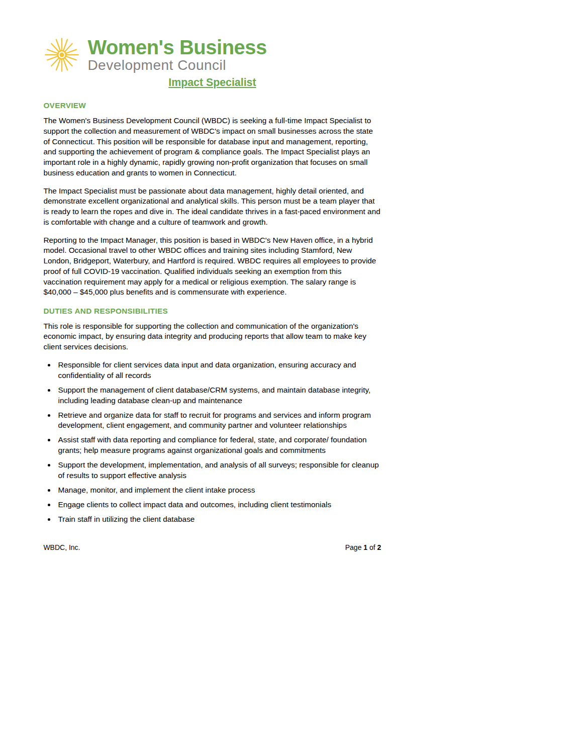Women's Business
Development Council
Impact Specialist
OVERVIEW
The Women's Business Development Council (WBDC) is seeking a full-time Impact Specialist to support the collection and measurement of WBDC's impact on small businesses across the state of Connecticut. This position will be responsible for database input and management, reporting, and supporting the achievement of program & compliance goals. The Impact Specialist plays an important role in a highly dynamic, rapidly growing non-profit organization that focuses on small business education and grants to women in Connecticut.
The Impact Specialist must be passionate about data management, highly detail oriented, and demonstrate excellent organizational and analytical skills. This person must be a team player that is ready to learn the ropes and dive in. The ideal candidate thrives in a fast-paced environment and is comfortable with change and a culture of teamwork and growth.
Reporting to the Impact Manager, this position is based in WBDC's New Haven office, in a hybrid model. Occasional travel to other WBDC offices and training sites including Stamford, New London, Bridgeport, Waterbury, and Hartford is required. WBDC requires all employees to provide proof of full COVID-19 vaccination. Qualified individuals seeking an exemption from this vaccination requirement may apply for a medical or religious exemption. The salary range is $40,000 – $45,000 plus benefits and is commensurate with experience.
DUTIES AND RESPONSIBILITIES
This role is responsible for supporting the collection and communication of the organization's economic impact, by ensuring data integrity and producing reports that allow team to make key client services decisions.
Responsible for client services data input and data organization, ensuring accuracy and confidentiality of all records
Support the management of client database/CRM systems, and maintain database integrity, including leading database clean-up and maintenance
Retrieve and organize data for staff to recruit for programs and services and inform program development, client engagement, and community partner and volunteer relationships
Assist staff with data reporting and compliance for federal, state, and corporate/ foundation grants; help measure programs against organizational goals and commitments
Support the development, implementation, and analysis of all surveys; responsible for cleanup of results to support effective analysis
Manage, monitor, and implement the client intake process
Engage clients to collect impact data and outcomes, including client testimonials
Train staff in utilizing the client database
WBDC, Inc. Page 1 of 2